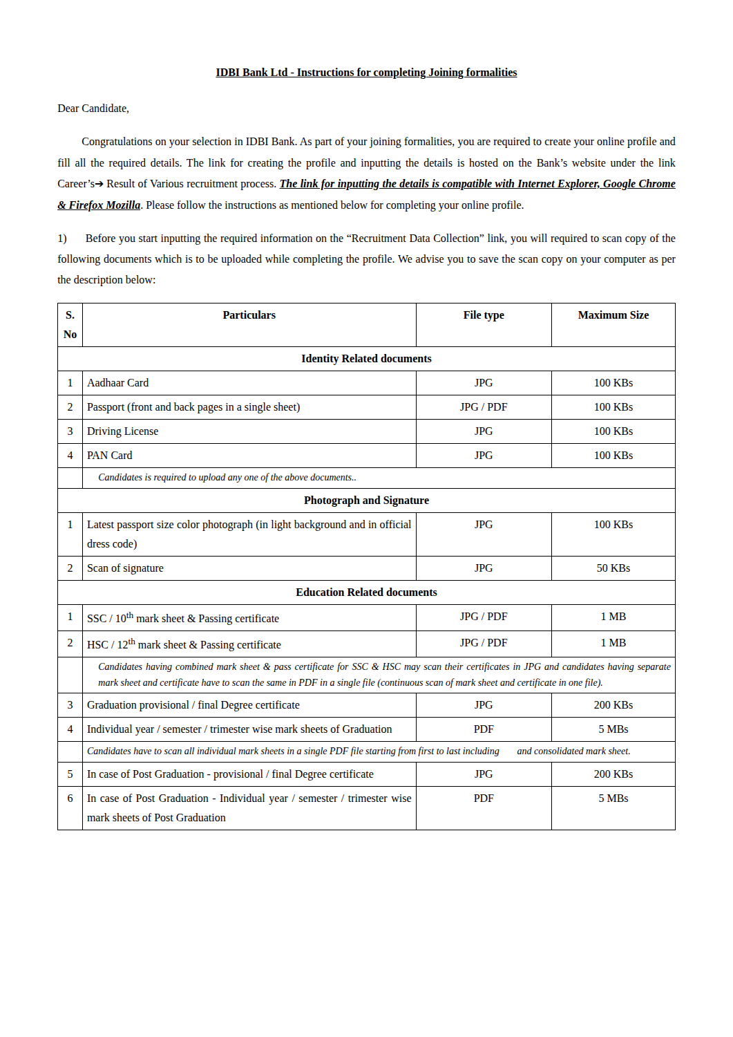IDBI Bank Ltd - Instructions for completing Joining formalities
Dear Candidate,
Congratulations on your selection in IDBI Bank. As part of your joining formalities, you are required to create your online profile and fill all the required details. The link for creating the profile and inputting the details is hosted on the Bank’s website under the link Career’s➔ Result of Various recruitment process. The link for inputting the details is compatible with Internet Explorer, Google Chrome & Firefox Mozilla. Please follow the instructions as mentioned below for completing your online profile.
1) Before you start inputting the required information on the “Recruitment Data Collection” link, you will required to scan copy of the following documents which is to be uploaded while completing the profile. We advise you to save the scan copy on your computer as per the description below:
| S. No | Particulars | File type | Maximum Size |
| --- | --- | --- | --- |
| Identity Related documents |
| 1 | Aadhaar Card | JPG | 100 KBs |
| 2 | Passport (front and back pages in a single sheet) | JPG / PDF | 100 KBs |
| 3 | Driving License | JPG | 100 KBs |
| 4 | PAN Card | JPG | 100 KBs |
| | Candidates is required to upload any one of the above documents.. |
| Photograph and Signature |
| 1 | Latest passport size color photograph (in light background and in official dress code) | JPG | 100 KBs |
| 2 | Scan of signature | JPG | 50 KBs |
| Education Related documents |
| 1 | SSC / 10 th mark sheet & Passing certificate | JPG / PDF | 1 MB |
| 2 | HSC / 12 th mark sheet & Passing certificate | JPG / PDF | 1 MB |
| | Candidates having combined mark sheet & pass certificate for SSC & HSC may scan their certificates in JPG and candidates having separate mark sheet and certificate have to scan the same in PDF in a single file (continuous scan of mark sheet and certificate in one file). |
| 3 | Graduation provisional / final Degree certificate | JPG | 200 KBs |
| 4 | Individual year / semester / trimester wise mark sheets of Graduation | PDF | 5 MBs |
| | Candidates have to scan all individual mark sheets in a single PDF file starting from first to last including and consolidated mark sheet. |
| 5 | In case of Post Graduation - provisional / final Degree certificate | JPG | 200 KBs |
| 6 | In case of Post Graduation - Individual year / semester / trimester wise mark sheets of Post Graduation | PDF | 5 MBs |